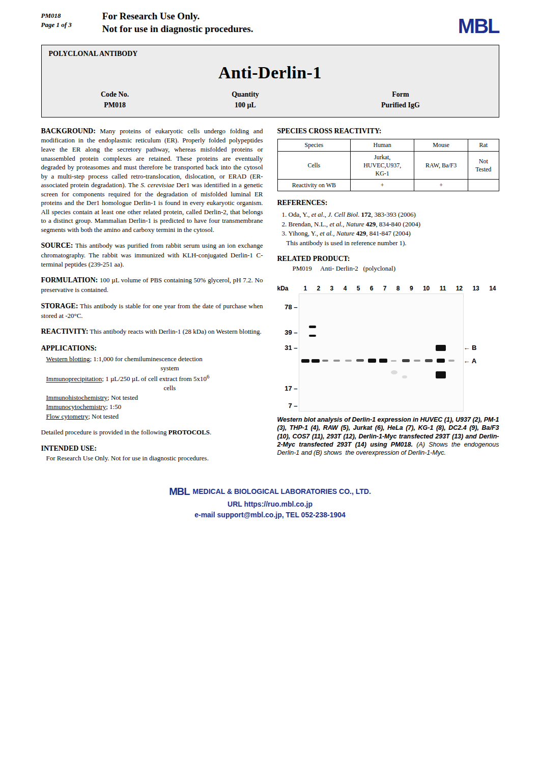PM018
Page 1 of 3
For Research Use Only.
Not for use in diagnostic procedures.
MBL
POLYCLONAL ANTIBODY
Anti-Derlin-1
| Code No. | Quantity | Form |
| PM018 | 100 µL | Purified IgG |
BACKGROUND:
Many proteins of eukaryotic cells undergo folding and modification in the endoplasmic reticulum (ER). Properly folded polypeptides leave the ER along the secretory pathway, whereas misfolded proteins or unassembled protein complexes are retained. These proteins are eventually degraded by proteasomes and must therefore be transported back into the cytosol by a multi-step process called retro-translocation, dislocation, or ERAD (ER-associated protein degradation). The S. cerevisiae Der1 was identified in a genetic screen for components required for the degradation of misfolded luminal ER proteins and the Der1 homologue Derlin-1 is found in every eukaryotic organism. All species contain at least one other related protein, called Derlin-2, that belongs to a distinct group. Mammalian Derlin-1 is predicted to have four transmembrane segments with both the amino and carboxy termini in the cytosol.
SOURCE:
This antibody was purified from rabbit serum using an ion exchange chromatography. The rabbit was immunized with KLH-conjugated Derlin-1 C-terminal peptides (239-251 aa).
FORMULATION:
100 µL volume of PBS containing 50% glycerol, pH 7.2. No preservative is contained.
STORAGE:
This antibody is stable for one year from the date of purchase when stored at -20°C.
REACTIVITY:
This antibody reacts with Derlin-1 (28 kDa) on Western blotting.
APPLICATIONS:
Western blotting; 1:1,000 for chemiluminescence detection system
Immunoprecipitation; 1 µL/250 µL of cell extract from 5x106 cells
Immunohistochemistry; Not tested
Immunocytochemistry; 1:50
Flow cytometry; Not tested
Detailed procedure is provided in the following PROTOCOLS.
INTENDED USE:
For Research Use Only. Not for use in diagnostic procedures.
SPECIES CROSS REACTIVITY:
| Species | Human | Mouse | Rat |
| Cells | Jurkat, HUVEC,U937, KG-1 | RAW, Ba/F3 | Not Tested |
| Reactivity on WB | + | + | |
REFERENCES:
Oda, Y., et al., J. Cell Biol. 172, 383-393 (2006)
Brendan, N.L., et al., Nature 429, 834-840 (2004)
Yihong, Y., et al., Nature 429, 841-847 (2004)
This antibody is used in reference number 1).
RELATED PRODUCT:
PM019 Anti- Derlin-2 (polyclonal)
kDa
1234567891011121314
78 39 31 17 7
← B
← A
Western blot analysis of Derlin-1 expression in HUVEC (1), U937 (2), PM-1 (3), THP-1 (4), RAW (5), Jurkat (6), HeLa (7), KG-1 (8), DC2.4 (9), Ba/F3 (10), COS7 (11), 293T (12), Derlin-1-Myc transfected 293T (13) and Derlin-2-Myc transfected 293T (14) using PM018. (A) Shows the endogenous Derlin-1 and (B) shows the overexpression of Derlin-1-Myc.
MBL MEDICAL & BIOLOGICAL LABORATORIES CO., LTD.
URL https://ruo.mbl.co.jp
e-mail support@mbl.co.jp, TEL 052-238-1904